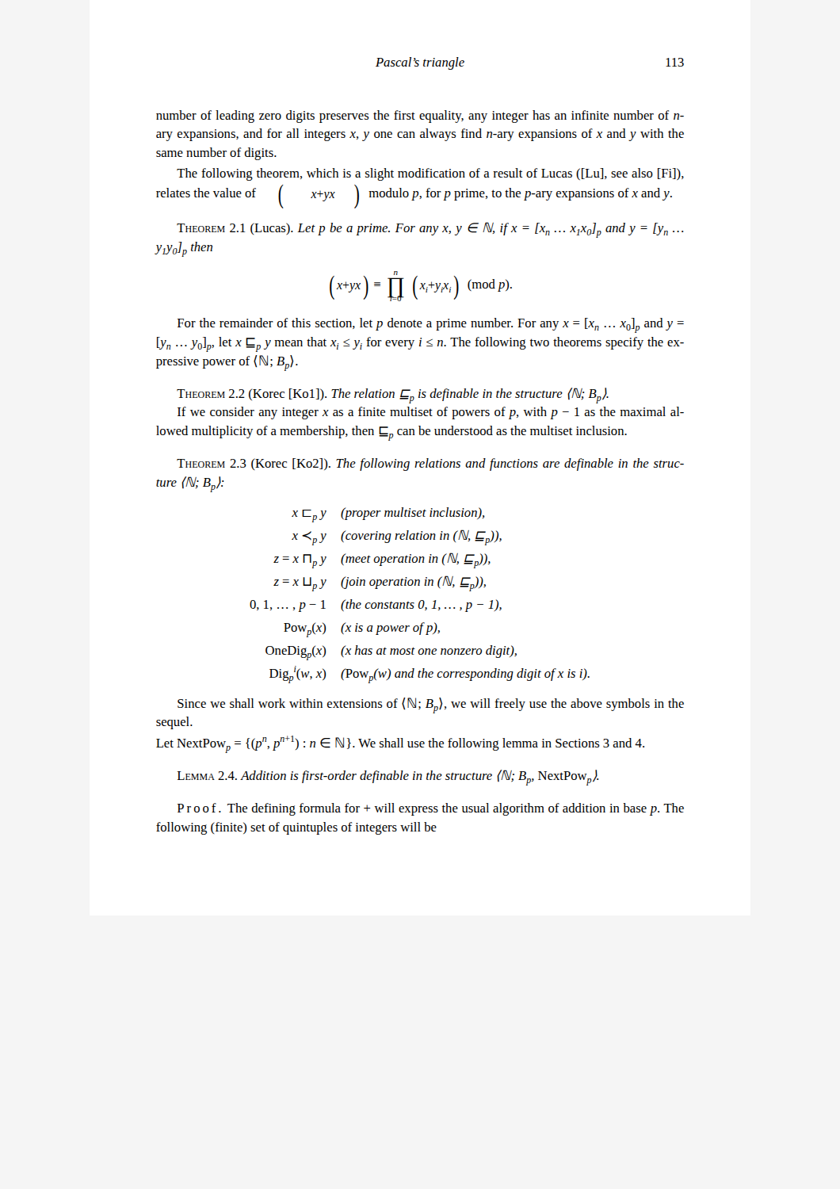Pascal’s triangle 113
number of leading zero digits preserves the first equality, any integer has an infinite number of n-ary expansions, and for all integers x, y one can always find n-ary expansions of x and y with the same number of digits.
The following theorem, which is a slight modification of a result of Lucas ([Lu], see also [Fi]), relates the value of (x+y x) modulo p, for p prime, to the p-ary expansions of x and y.
Theorem 2.1 (Lucas). Let p be a prime. For any x, y ∈ ℕ, if x = [xn … x1x0]p and y = [yn … y1y0]p then
(x+y x) ≡ n∏i=0 (xi+yi xi) (mod p).
For the remainder of this section, let p denote a prime number. For any x = [xn … x0]p and y = [yn … y0]p, let x ⊑p y mean that xi ≤ yi for every i ≤ n. The following two theorems specify the expressive power of ⟨ℕ; Bp⟩.
Theorem 2.2 (Korec [Ko1]). The relation ⊑p is definable in the structure ⟨ℕ; Bp⟩.
If we consider any integer x as a finite multiset of powers of p, with p − 1 as the maximal allowed multiplicity of a membership, then ⊑p can be understood as the multiset inclusion.
Theorem 2.3 (Korec [Ko2]). The following relations and functions are definable in the structure ⟨ℕ; Bp⟩:
| x ⊏ p y | ( proper multiset inclusion ), |
| x ≺ p y | ( covering relation in (ℕ, ⊑ p )), |
| z = x ⊓ p y | ( meet operation in (ℕ, ⊑ p )), |
| z = x ⊔ p y | ( join operation in (ℕ, ⊑ p )), |
| 0, 1, … , p − 1 | ( the constants 0, 1, … , p − 1), |
| Pow p ( x ) | ( x is a power of p ), |
| OneDig p ( x ) | ( x has at most one nonzero digit ), |
| Dig p i ( w , x ) | ( Pow p ( w ) and the corresponding digit of x is i ). |
Since we shall work within extensions of ⟨ℕ; Bp⟩, we will freely use the above symbols in the sequel.
Let NextPowp = {(pn, pn+1) : n ∈ ℕ}. We shall use the following lemma in Sections 3 and 4.
Lemma 2.4. Addition is first-order definable in the structure ⟨ℕ; Bp, NextPowp⟩.
Proof. The defining formula for + will express the usual algorithm of addition in base p. The following (finite) set of quintuples of integers will be